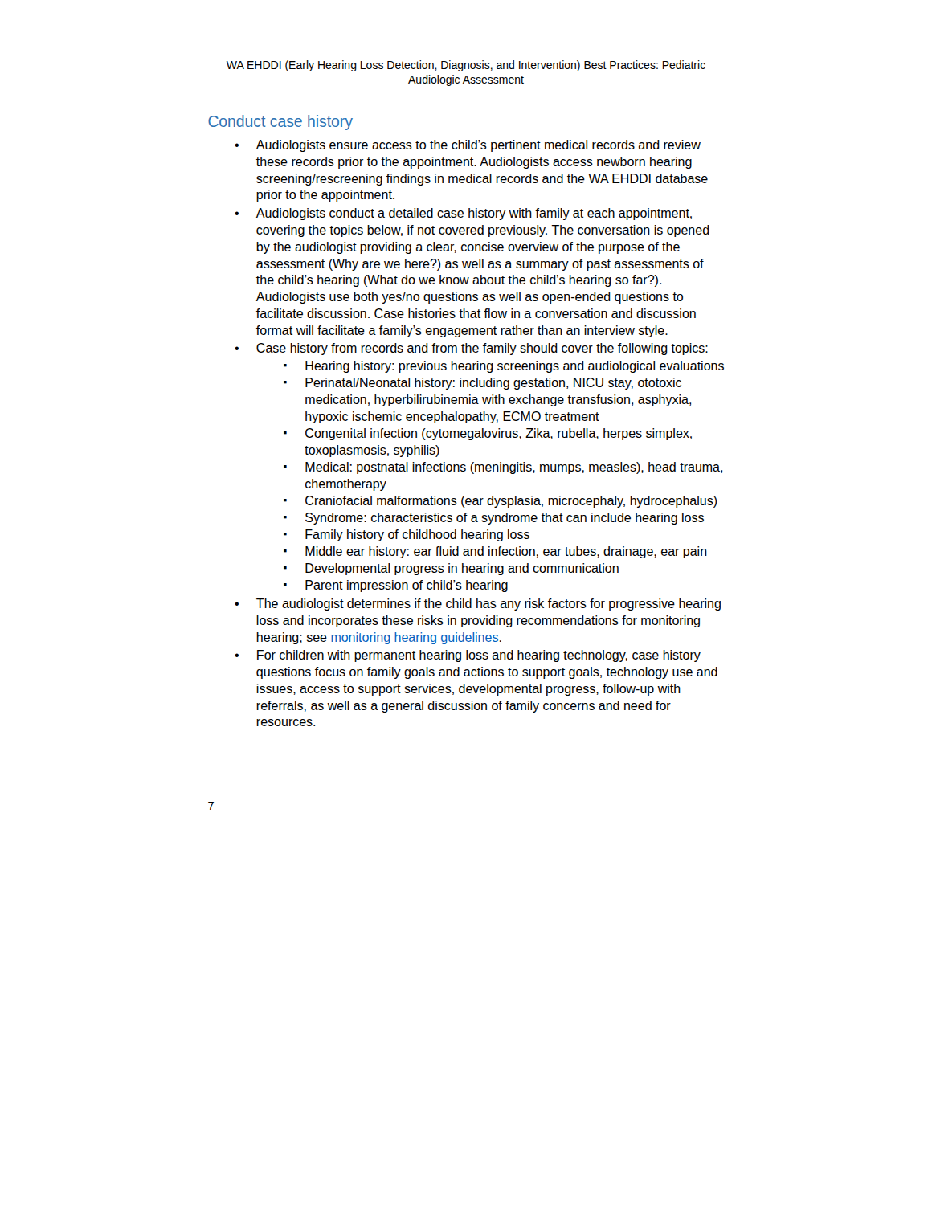WA EHDDI (Early Hearing Loss Detection, Diagnosis, and Intervention) Best Practices: Pediatric Audiologic Assessment
Conduct case history
Audiologists ensure access to the child’s pertinent medical records and review these records prior to the appointment. Audiologists access newborn hearing screening/rescreening findings in medical records and the WA EHDDI database prior to the appointment.
Audiologists conduct a detailed case history with family at each appointment, covering the topics below, if not covered previously. The conversation is opened by the audiologist providing a clear, concise overview of the purpose of the assessment (Why are we here?) as well as a summary of past assessments of the child’s hearing (What do we know about the child’s hearing so far?). Audiologists use both yes/no questions as well as open-ended questions to facilitate discussion. Case histories that flow in a conversation and discussion format will facilitate a family’s engagement rather than an interview style.
Case history from records and from the family should cover the following topics:
Hearing history: previous hearing screenings and audiological evaluations
Perinatal/Neonatal history: including gestation, NICU stay, ototoxic medication, hyperbilirubinemia with exchange transfusion, asphyxia, hypoxic ischemic encephalopathy, ECMO treatment
Congenital infection (cytomegalovirus, Zika, rubella, herpes simplex, toxoplasmosis, syphilis)
Medical: postnatal infections (meningitis, mumps, measles), head trauma, chemotherapy
Craniofacial malformations (ear dysplasia, microcephaly, hydrocephalus)
Syndrome: characteristics of a syndrome that can include hearing loss
Family history of childhood hearing loss
Middle ear history: ear fluid and infection, ear tubes, drainage, ear pain
Developmental progress in hearing and communication
Parent impression of child’s hearing
The audiologist determines if the child has any risk factors for progressive hearing loss and incorporates these risks in providing recommendations for monitoring hearing; see monitoring hearing guidelines.
For children with permanent hearing loss and hearing technology, case history questions focus on family goals and actions to support goals, technology use and issues, access to support services, developmental progress, follow-up with referrals, as well as a general discussion of family concerns and need for resources.
7